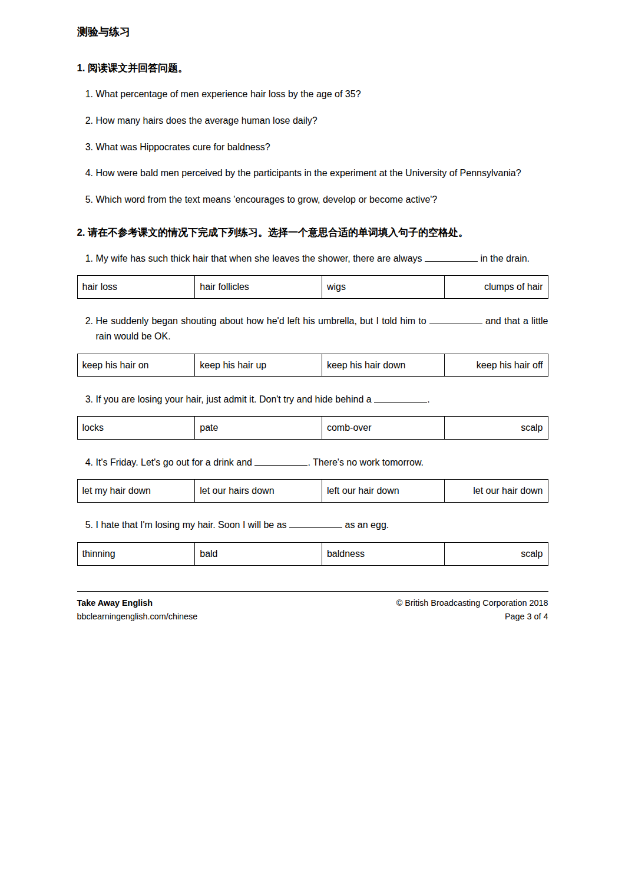测验与练习
1. 阅读课文并回答问题。
What percentage of men experience hair loss by the age of 35?
How many hairs does the average human lose daily?
What was Hippocrates cure for baldness?
How were bald men perceived by the participants in the experiment at the University of Pennsylvania?
Which word from the text means 'encourages to grow, develop or become active'?
2. 请在不参考课文的情况下完成下列练习。选择一个意思合适的单词填入句子的空格处。
My wife has such thick hair that when she leaves the shower, there are always in the drain.
| hair loss | hair follicles | wigs | clumps of hair |
He suddenly began shouting about how he'd left his umbrella, but I told him to and that a little rain would be OK.
| keep his hair on | keep his hair up | keep his hair down | keep his hair off |
If you are losing your hair, just admit it. Don't try and hide behind a .
| locks | pate | comb-over | scalp |
It's Friday. Let's go out for a drink and . There's no work tomorrow.
| let my hair down | let our hairs down | left our hair down | let our hair down |
I hate that I'm losing my hair. Soon I will be as as an egg.
| thinning | bald | baldness | scalp |
Take Away English bbclearningenglish.com/chinese
© British Broadcasting Corporation 2018
Page 3 of 4